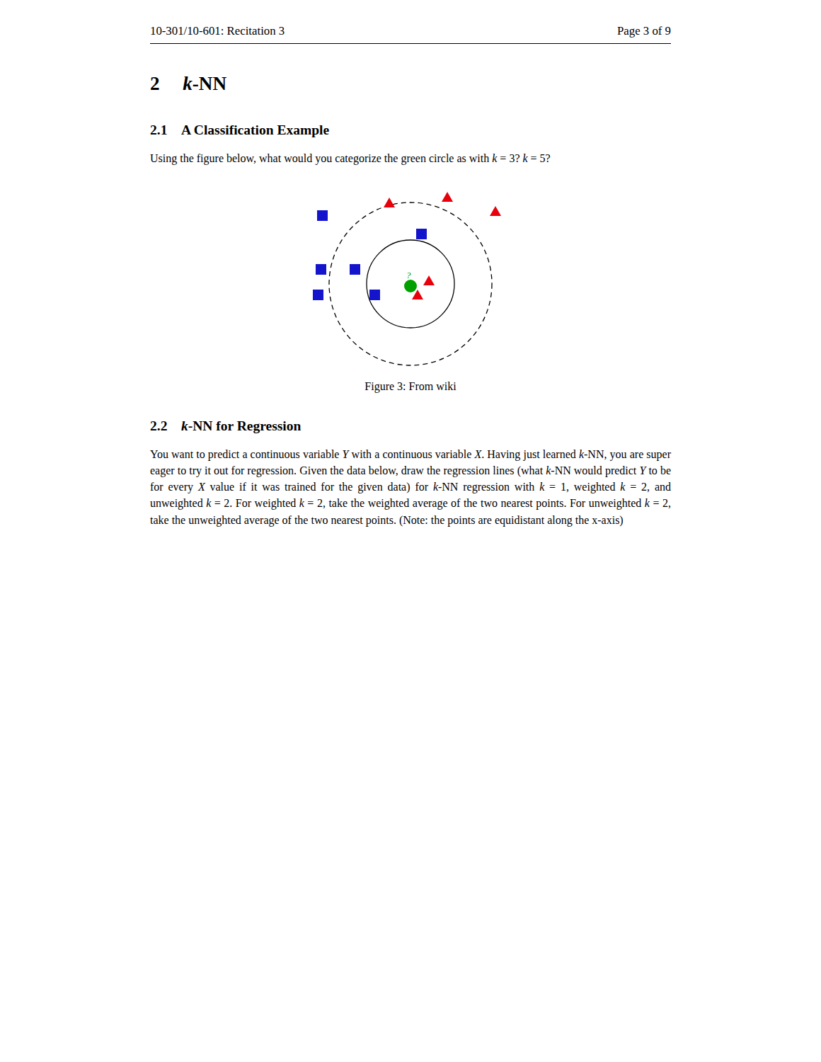10-301/10-601: Recitation 3 Page 3 of 9
2 k-NN
2.1 A Classification Example
Using the figure below, what would you categorize the green circle as with k = 3? k = 5?
?
Figure 3: From wiki
2.2 k-NN for Regression
You want to predict a continuous variable Y with a continuous variable X. Having just learned k-NN, you are super eager to try it out for regression. Given the data below, draw the regression lines (what k-NN would predict Y to be for every X value if it was trained for the given data) for k-NN regression with k = 1, weighted k = 2, and unweighted k = 2. For weighted k = 2, take the weighted average of the two nearest points. For unweighted k = 2, take the unweighted average of the two nearest points. (Note: the points are equidistant along the x-axis)